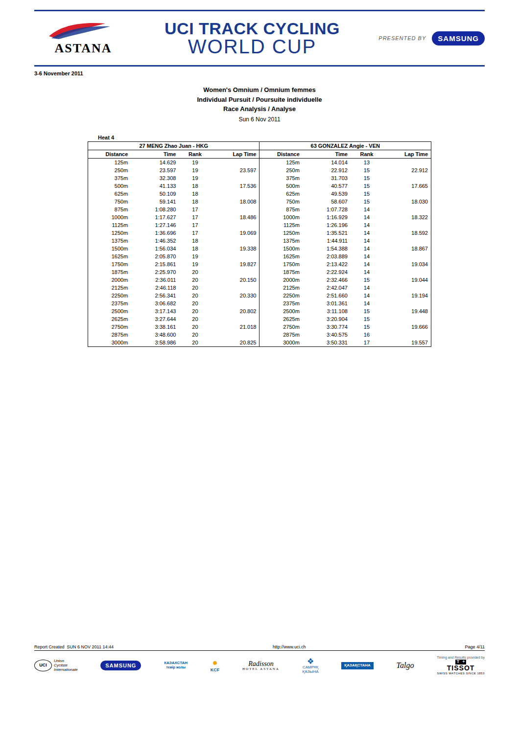ASTANA
UCI TRACK CYCLING
WORLD CUP
PRESENTED BY SAMSUNG
3-6 November 2011
Women's Omnium / Omnium femmes
Individual Pursuit / Poursuite individuelle
Race Analysis / Analyse
Sun 6 Nov 2011
Heat 4
| 27 MENG Zhao Juan - HKG | 63 GONZALEZ Angie - VEN |
| --- | --- |
| Distance | Time | Rank | Lap Time | Distance | Time | Rank | Lap Time |
| 125m | 14.629 | 19 | | 125m | 14.014 | 13 | |
| 250m | 23.597 | 19 | 23.597 | 250m | 22.912 | 15 | 22.912 |
| 375m | 32.308 | 19 | | 375m | 31.703 | 15 | |
| 500m | 41.133 | 18 | 17.536 | 500m | 40.577 | 15 | 17.665 |
| 625m | 50.109 | 18 | | 625m | 49.539 | 15 | |
| 750m | 59.141 | 18 | 18.008 | 750m | 58.607 | 15 | 18.030 |
| 875m | 1:08.280 | 17 | | 875m | 1:07.728 | 14 | |
| 1000m | 1:17.627 | 17 | 18.486 | 1000m | 1:16.929 | 14 | 18.322 |
| 1125m | 1:27.146 | 17 | | 1125m | 1:26.196 | 14 | |
| 1250m | 1:36.696 | 17 | 19.069 | 1250m | 1:35.521 | 14 | 18.592 |
| 1375m | 1:46.352 | 18 | | 1375m | 1:44.911 | 14 | |
| 1500m | 1:56.034 | 18 | 19.338 | 1500m | 1:54.388 | 14 | 18.867 |
| 1625m | 2:05.870 | 19 | | 1625m | 2:03.889 | 14 | |
| 1750m | 2:15.861 | 19 | 19.827 | 1750m | 2:13.422 | 14 | 19.034 |
| 1875m | 2:25.970 | 20 | | 1875m | 2:22.924 | 14 | |
| 2000m | 2:36.011 | 20 | 20.150 | 2000m | 2:32.466 | 15 | 19.044 |
| 2125m | 2:46.118 | 20 | | 2125m | 2:42.047 | 14 | |
| 2250m | 2:56.341 | 20 | 20.330 | 2250m | 2:51.660 | 14 | 19.194 |
| 2375m | 3:06.682 | 20 | | 2375m | 3:01.361 | 14 | |
| 2500m | 3:17.143 | 20 | 20.802 | 2500m | 3:11.108 | 15 | 19.448 |
| 2625m | 3:27.644 | 20 | | 2625m | 3:20.904 | 15 | |
| 2750m | 3:38.161 | 20 | 21.018 | 2750m | 3:30.774 | 15 | 19.666 |
| 2875m | 3:48.600 | 20 | | 2875m | 3:40.575 | 16 | |
| 3000m | 3:58.986 | 20 | 20.825 | 3000m | 3:50.331 | 17 | 19.557 |
Report Created SUN 6 NOV 2011 14:44
http://www.uci.ch
Page 4/11
UCI
Union
Cycliste
Internationale
SAMSUNG
КАЗАХСТАН
темір жолы
●
KCF
Radisson HOTEL ASTANA
❖
САМРҰҚ
ҚАЗЫНА
ҚАЗАҚСТАНА
Talgo
Timing and Results provided by
T+
TISSOT
SWISS WATCHES SINCE 1853